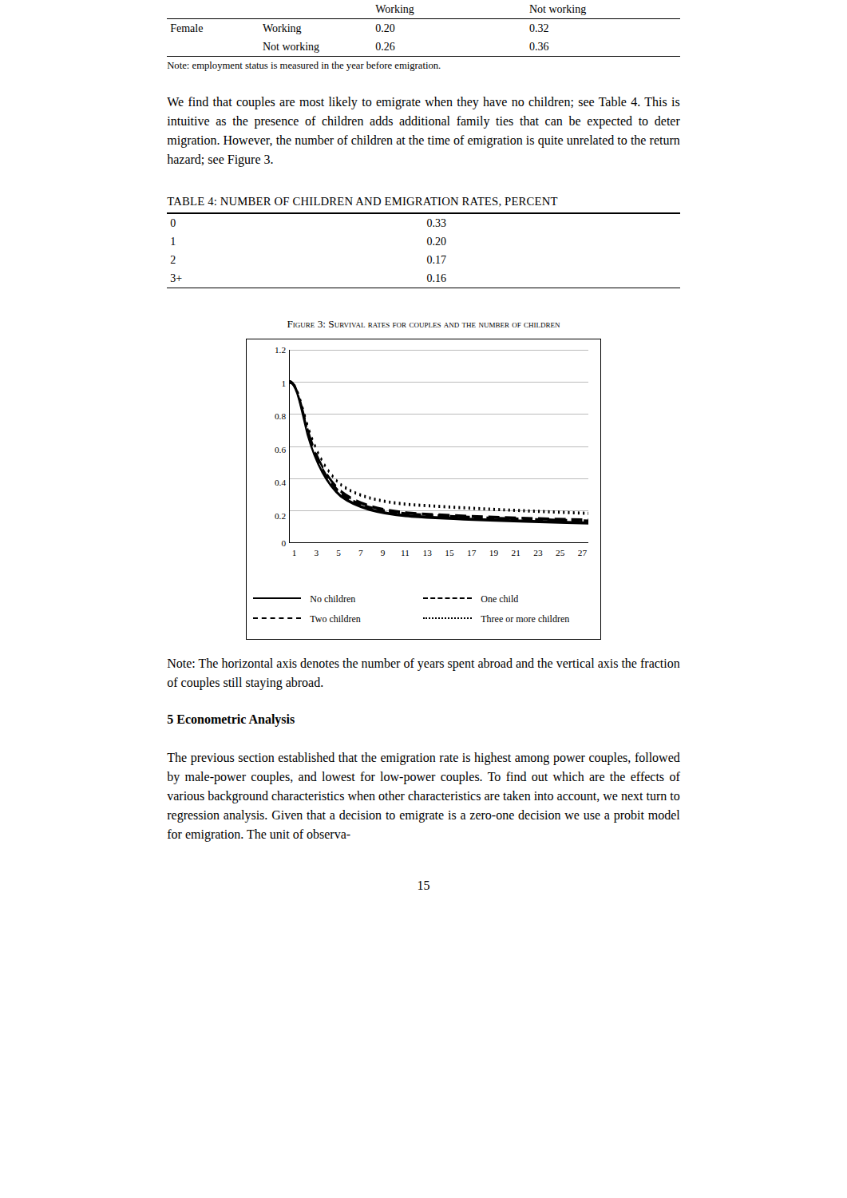| | | Working | Not working |
| Female | Working | 0.20 | 0.32 |
| | Not working | 0.26 | 0.36 |
Note: employment status is measured in the year before emigration.
We find that couples are most likely to emigrate when they have no children; see Table 4. This is intuitive as the presence of children adds additional family ties that can be expected to deter migration. However, the number of children at the time of emigration is quite unrelated to the return hazard; see Figure 3.
TABLE 4: NUMBER OF CHILDREN AND EMIGRATION RATES, PERCENT
| 0 | 0.33 |
| 1 | 0.20 |
| 2 | 0.17 |
| 3+ | 0.16 |
Figure 3: Survival rates for couples and the number of children
1.2
1
0.8
0.6
0.4
0.2
0
1 3 5 7 9 11 13 15 17 19 21 23 25 27
No children
One child
Two children
Three or more children
Note: The horizontal axis denotes the number of years spent abroad and the vertical axis the fraction of couples still staying abroad.
5 Econometric Analysis
The previous section established that the emigration rate is highest among power couples, followed by male-power couples, and lowest for low-power couples. To find out which are the effects of various background characteristics when other characteristics are taken into account, we next turn to regression analysis. Given that a decision to emigrate is a zero-one decision we use a probit model for emigration. The unit of observa-
15